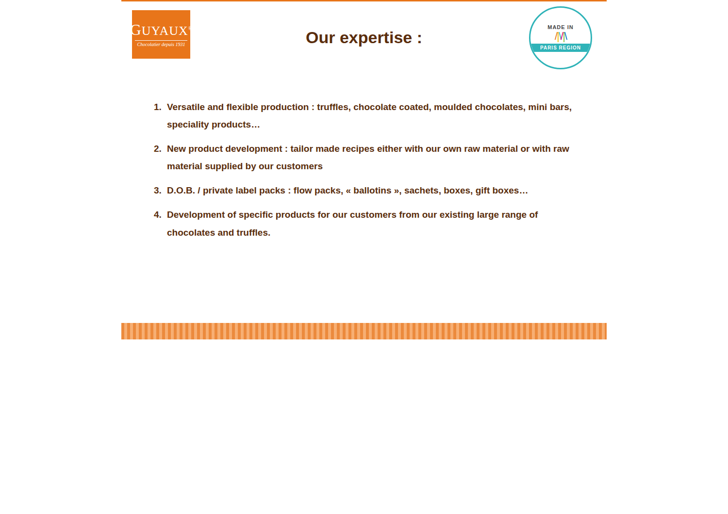Guyaux®
Chocolatier depuis 1931
MADE IN
/|\/|\
PARIS REGION
Our expertise :
Versatile and flexible production : truffles, chocolate coated, moulded chocolates, mini bars, speciality products…
New product development : tailor made recipes either with our own raw material or with raw material supplied by our customers
D.O.B. / private label packs : flow packs, « ballotins », sachets, boxes, gift boxes…
Development of specific products for our customers from our existing large range of chocolates and truffles.